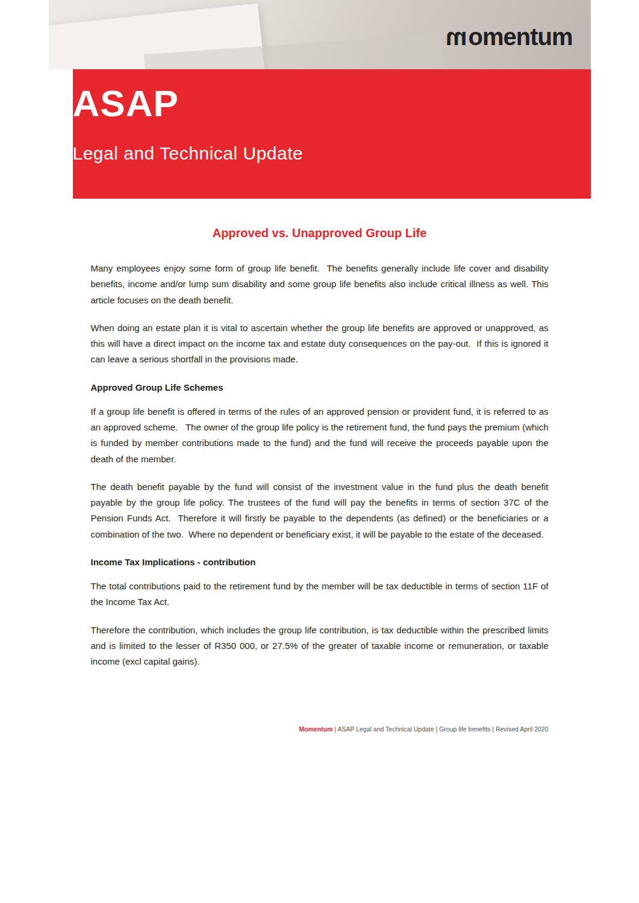momentum
ASAP
Legal and Technical Update
Approved vs. Unapproved Group Life
Many employees enjoy some form of group life benefit. The benefits generally include life cover and disability benefits, income and/or lump sum disability and some group life benefits also include critical illness as well. This article focuses on the death benefit.
When doing an estate plan it is vital to ascertain whether the group life benefits are approved or unapproved, as this will have a direct impact on the income tax and estate duty consequences on the pay-out. If this is ignored it can leave a serious shortfall in the provisions made.
Approved Group Life Schemes
If a group life benefit is offered in terms of the rules of an approved pension or provident fund, it is referred to as an approved scheme. The owner of the group life policy is the retirement fund, the fund pays the premium (which is funded by member contributions made to the fund) and the fund will receive the proceeds payable upon the death of the member.
The death benefit payable by the fund will consist of the investment value in the fund plus the death benefit payable by the group life policy. The trustees of the fund will pay the benefits in terms of section 37C of the Pension Funds Act. Therefore it will firstly be payable to the dependents (as defined) or the beneficiaries or a combination of the two. Where no dependent or beneficiary exist, it will be payable to the estate of the deceased.
Income Tax Implications - contribution
The total contributions paid to the retirement fund by the member will be tax deductible in terms of section 11F of the Income Tax Act.
Therefore the contribution, which includes the group life contribution, is tax deductible within the prescribed limits and is limited to the lesser of R350 000, or 27.5% of the greater of taxable income or remuneration, or taxable income (excl capital gains).
Momentum | ASAP Legal and Technical Update | Group life benefits | Revised April 2020